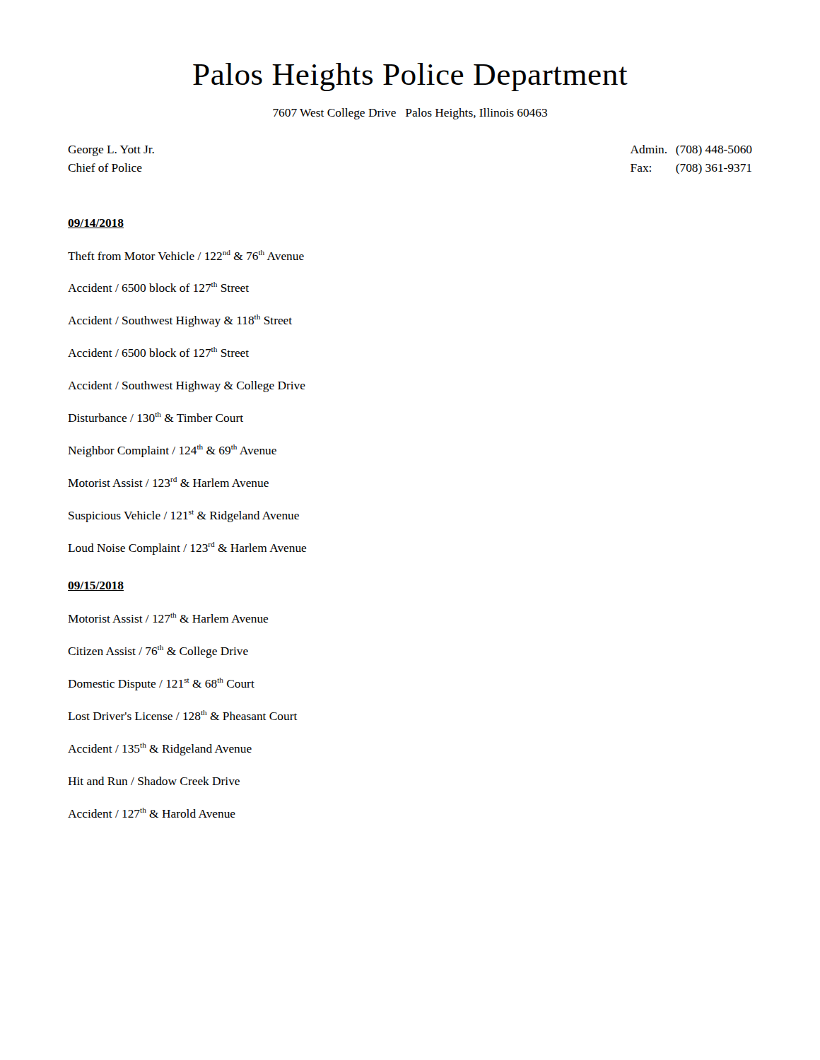Palos Heights Police Department
7607 West College Drive Palos Heights, Illinois 60463
| George L. Yott Jr. | Admin. (708) 448-5060 |
| Chief of Police | Fax: (708) 361-9371 |
09/14/2018
Theft from Motor Vehicle / 122nd & 76th Avenue
Accident / 6500 block of 127th Street
Accident / Southwest Highway & 118th Street
Accident / 6500 block of 127th Street
Accident / Southwest Highway & College Drive
Disturbance / 130th & Timber Court
Neighbor Complaint / 124th & 69th Avenue
Motorist Assist / 123rd & Harlem Avenue
Suspicious Vehicle / 121st & Ridgeland Avenue
Loud Noise Complaint / 123rd & Harlem Avenue
09/15/2018
Motorist Assist / 127th & Harlem Avenue
Citizen Assist / 76th & College Drive
Domestic Dispute / 121st & 68th Court
Lost Driver's License / 128th & Pheasant Court
Accident / 135th & Ridgeland Avenue
Hit and Run / Shadow Creek Drive
Accident / 127th & Harold Avenue